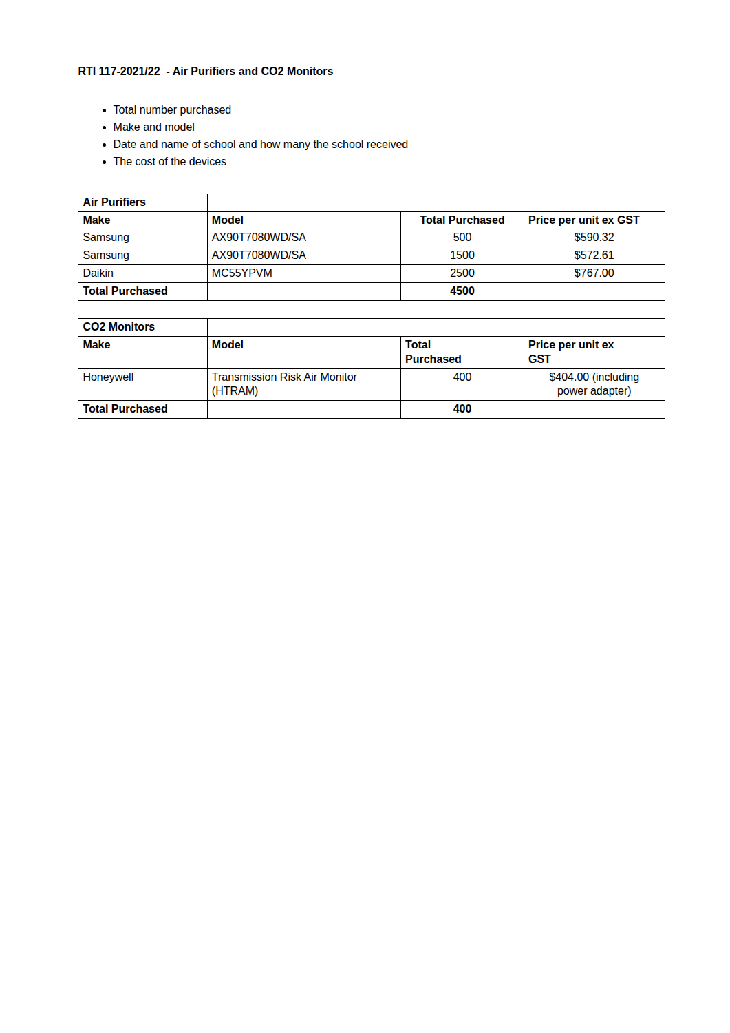RTI 117-2021/22 - Air Purifiers and CO2 Monitors
Total number purchased
Make and model
Date and name of school and how many the school received
The cost of the devices
| Air Purifiers | |
| Make | Model | Total Purchased | Price per unit ex GST |
| Samsung | AX90T7080WD/SA | 500 | $590.32 |
| Samsung | AX90T7080WD/SA | 1500 | $572.61 |
| Daikin | MC55YPVM | 2500 | $767.00 |
| Total Purchased | | 4500 | |
| CO2 Monitors | |
| Make | Model | Total Purchased | Price per unit ex GST |
| Honeywell | Transmission Risk Air Monitor (HTRAM) | 400 | $404.00 (including power adapter) |
| Total Purchased | | 400 | |